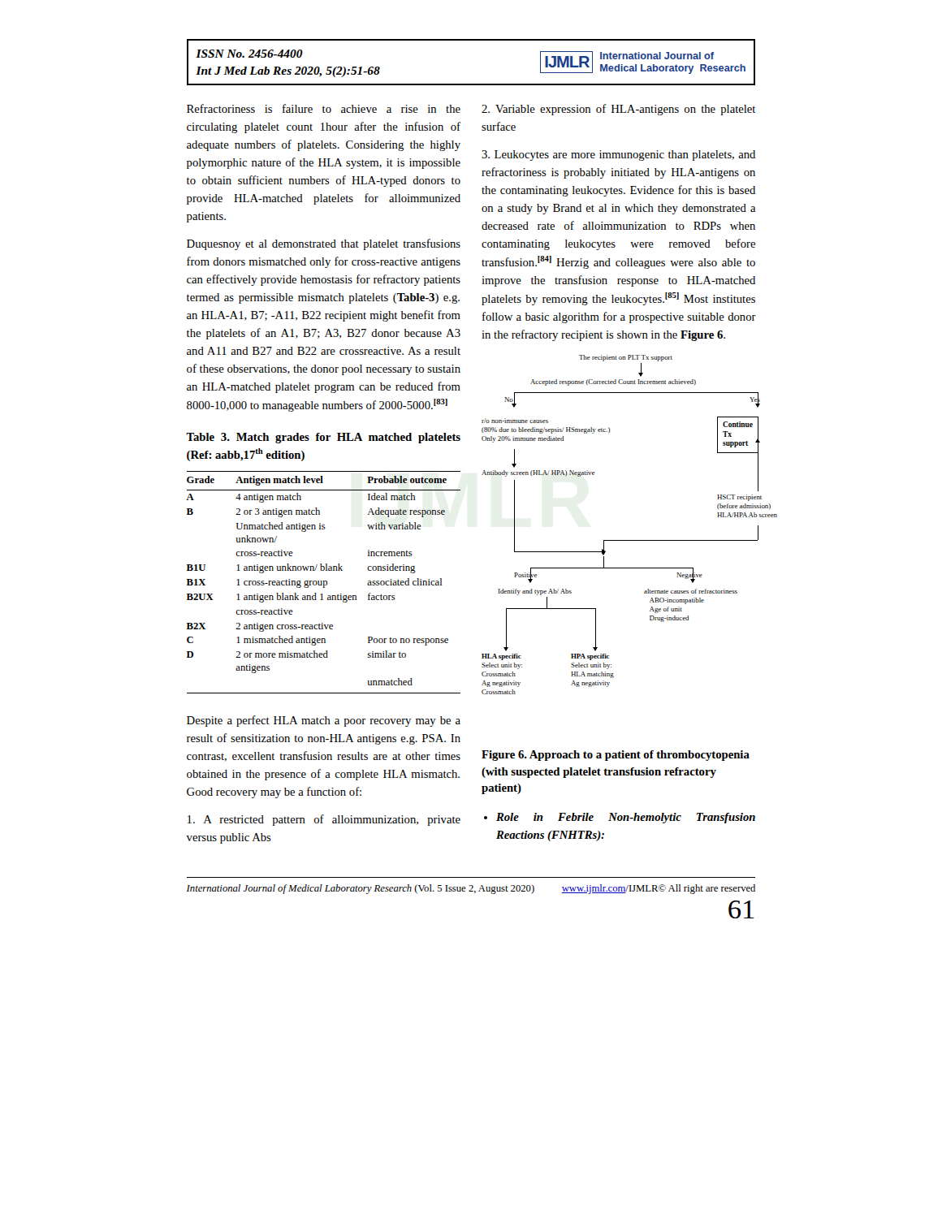IJMLR
ISSN No. 2456-4400
Int J Med Lab Res 2020, 5(2):51-68
IJMLR
International Journal of
Medical Laboratory Research
Refractoriness is failure to achieve a rise in the circulating platelet count 1hour after the infusion of adequate numbers of platelets. Considering the highly polymorphic nature of the HLA system, it is impossible to obtain sufficient numbers of HLA-typed donors to provide HLA-matched platelets for alloimmunized patients.
Duquesnoy et al demonstrated that platelet transfusions from donors mismatched only for cross-reactive antigens can effectively provide hemostasis for refractory patients termed as permissible mismatch platelets (Table-3) e.g. an HLA-A1, B7; -A11, B22 recipient might benefit from the platelets of an A1, B7; A3, B27 donor because A3 and A11 and B27 and B22 are crossreactive. As a result of these observations, the donor pool necessary to sustain an HLA-matched platelet program can be reduced from 8000-10,000 to manageable numbers of 2000-5000.[83]
Table 3. Match grades for HLA matched platelets (Ref: aabb,17th edition)
| Grade | Antigen match level | Probable outcome |
| --- | --- | --- |
| A | 4 antigen match | Ideal match |
| B | 2 or 3 antigen match | Adequate response |
| | Unmatched antigen is unknown/ | with variable |
| | cross-reactive | increments |
| B1U | 1 antigen unknown/ blank | considering |
| B1X | 1 cross-reacting group | associated clinical |
| B2UX | 1 antigen blank and 1 antigen | factors |
| | cross-reactive | |
| B2X | 2 antigen cross-reactive | |
| C | 1 mismatched antigen | Poor to no response |
| D | 2 or more mismatched antigens | similar to |
| | | unmatched |
Despite a perfect HLA match a poor recovery may be a result of sensitization to non-HLA antigens e.g. PSA. In contrast, excellent transfusion results are at other times obtained in the presence of a complete HLA mismatch. Good recovery may be a function of:
1. A restricted pattern of alloimmunization, private versus public Abs
2. Variable expression of HLA-antigens on the platelet surface
3. Leukocytes are more immunogenic than platelets, and refractoriness is probably initiated by HLA-antigens on the contaminating leukocytes. Evidence for this is based on a study by Brand et al in which they demonstrated a decreased rate of alloimmunization to RDPs when contaminating leukocytes were removed before transfusion.[84] Herzig and colleagues were also able to improve the transfusion response to HLA-matched platelets by removing the leukocytes.[85] Most institutes follow a basic algorithm for a prospective suitable donor in the refractory recipient is shown in the Figure 6.
The recipient on PLT Tx support
Accepted response (Corrected Count Increment achieved)
No
Yes
r/o non-immune causes
(80% due to bleeding/sepsis/ HSmegaly etc.)
Only 20% immune mediated
Antibody screen (HLA/ HPA) Negative
Continue Tx support
HSCT recipient
(before admission)
HLA/HPA Ab screen
Positive
Negative
Identify and type Ab/ Abs
alternate causes of refractoriness
ABO-incompatible
Age of unit
Drug-induced
HLA specific
Select unit by:
Crossmatch
Ag negativity
Crossmatch
HPA specific
Select unit by:
HLA matching
Ag negativity
Figure 6. Approach to a patient of thrombocytopenia (with suspected platelet transfusion refractory patient)
Role in Febrile Non-hemolytic Transfusion Reactions (FNHTRs):
International Journal of Medical Laboratory Research (Vol. 5 Issue 2, August 2020)
www.ijmlr.com/IJMLR© All right are reserved
61